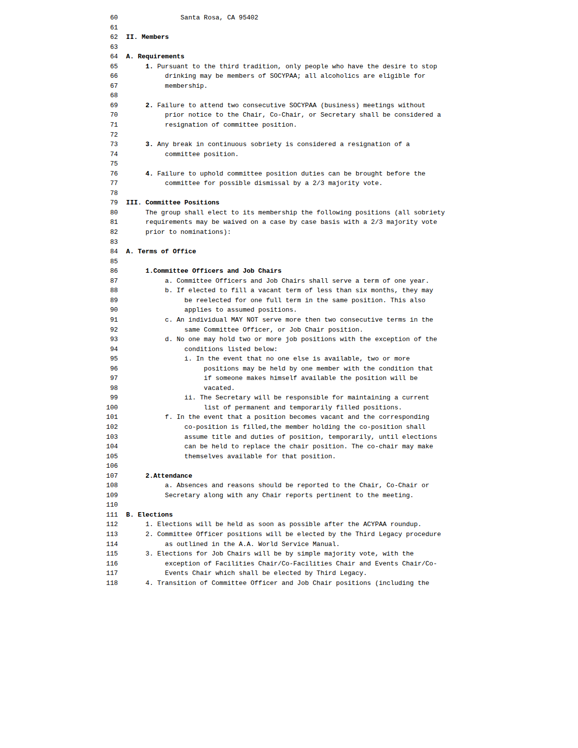| 60 | Santa Rosa, CA 95402 |
| 61 | |
| 62 | II. Members |
| 63 | |
| 64 | A. Requirements |
| 65 | 1. Pursuant to the third tradition, only people who have the desire to stop |
| 66 | drinking may be members of SOCYPAA; all alcoholics are eligible for |
| 67 | membership. |
| 68 | |
| 69 | 2. Failure to attend two consecutive SOCYPAA (business) meetings without |
| 70 | prior notice to the Chair, Co-Chair, or Secretary shall be considered a |
| 71 | resignation of committee position. |
| 72 | |
| 73 | 3. Any break in continuous sobriety is considered a resignation of a |
| 74 | committee position. |
| 75 | |
| 76 | 4. Failure to uphold committee position duties can be brought before the |
| 77 | committee for possible dismissal by a 2/3 majority vote. |
| 78 | |
| 79 | III. Committee Positions |
| 80 | The group shall elect to its membership the following positions (all sobriety |
| 81 | requirements may be waived on a case by case basis with a 2/3 majority vote |
| 82 | prior to nominations): |
| 83 | |
| 84 | A. Terms of Office |
| 85 | |
| 86 | 1.Committee Officers and Job Chairs |
| 87 | a. Committee Officers and Job Chairs shall serve a term of one year. |
| 88 | b. If elected to fill a vacant term of less than six months, they may |
| 89 | be reelected for one full term in the same position. This also |
| 90 | applies to assumed positions. |
| 91 | c. An individual MAY NOT serve more then two consecutive terms in the |
| 92 | same Committee Officer, or Job Chair position. |
| 93 | d. No one may hold two or more job positions with the exception of the |
| 94 | conditions listed below: |
| 95 | i. In the event that no one else is available, two or more |
| 96 | positions may be held by one member with the condition that |
| 97 | if someone makes himself available the position will be |
| 98 | vacated. |
| 99 | ii. The Secretary will be responsible for maintaining a current |
| 100 | list of permanent and temporarily filled positions. |
| 101 | f. In the event that a position becomes vacant and the corresponding |
| 102 | co-position is filled,the member holding the co-position shall |
| 103 | assume title and duties of position, temporarily, until elections |
| 104 | can be held to replace the chair position. The co-chair may make |
| 105 | themselves available for that position. |
| 106 | |
| 107 | 2.Attendance |
| 108 | a. Absences and reasons should be reported to the Chair, Co-Chair or |
| 109 | Secretary along with any Chair reports pertinent to the meeting. |
| 110 | |
| 111 | B. Elections |
| 112 | 1. Elections will be held as soon as possible after the ACYPAA roundup. |
| 113 | 2. Committee Officer positions will be elected by the Third Legacy procedure |
| 114 | as outlined in the A.A. World Service Manual. |
| 115 | 3. Elections for Job Chairs will be by simple majority vote, with the |
| 116 | exception of Facilities Chair/Co-Facilities Chair and Events Chair/Co- |
| 117 | Events Chair which shall be elected by Third Legacy. |
| 118 | 4. Transition of Committee Officer and Job Chair positions (including the |